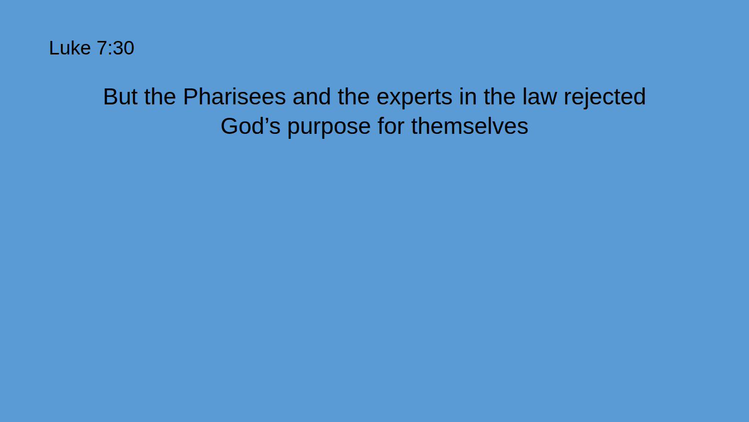Luke 7:30
But the Pharisees and the experts in the law rejected God’s purpose for themselves